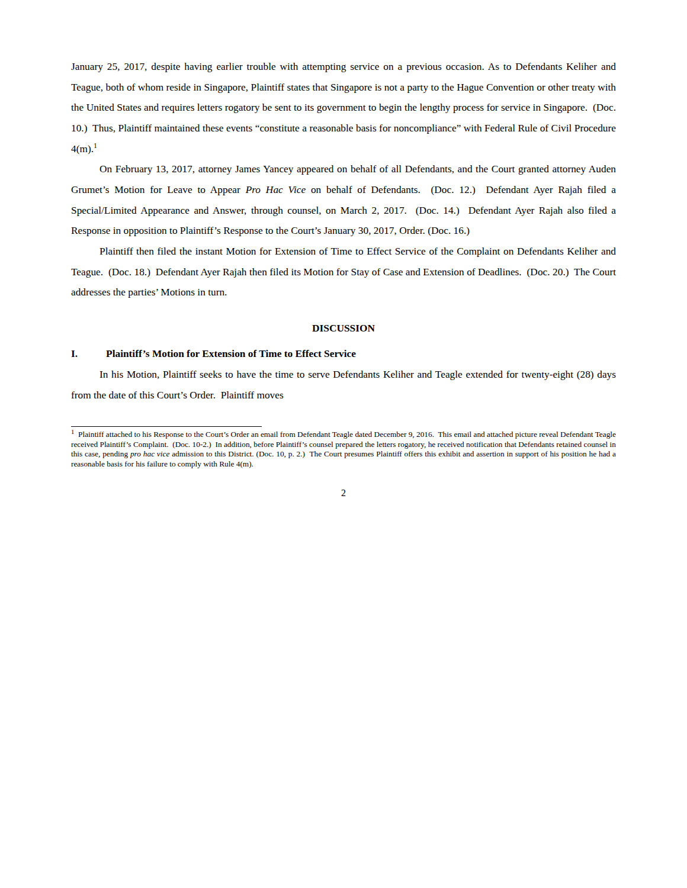January 25, 2017, despite having earlier trouble with attempting service on a previous occasion. As to Defendants Keliher and Teague, both of whom reside in Singapore, Plaintiff states that Singapore is not a party to the Hague Convention or other treaty with the United States and requires letters rogatory be sent to its government to begin the lengthy process for service in Singapore. (Doc. 10.) Thus, Plaintiff maintained these events “constitute a reasonable basis for noncompliance” with Federal Rule of Civil Procedure 4(m).1
On February 13, 2017, attorney James Yancey appeared on behalf of all Defendants, and the Court granted attorney Auden Grumet’s Motion for Leave to Appear Pro Hac Vice on behalf of Defendants. (Doc. 12.) Defendant Ayer Rajah filed a Special/Limited Appearance and Answer, through counsel, on March 2, 2017. (Doc. 14.) Defendant Ayer Rajah also filed a Response in opposition to Plaintiff’s Response to the Court’s January 30, 2017, Order. (Doc. 16.)
Plaintiff then filed the instant Motion for Extension of Time to Effect Service of the Complaint on Defendants Keliher and Teague. (Doc. 18.) Defendant Ayer Rajah then filed its Motion for Stay of Case and Extension of Deadlines. (Doc. 20.) The Court addresses the parties’ Motions in turn.
DISCUSSION
I. Plaintiff’s Motion for Extension of Time to Effect Service
In his Motion, Plaintiff seeks to have the time to serve Defendants Keliher and Teagle extended for twenty-eight (28) days from the date of this Court’s Order. Plaintiff moves
1 Plaintiff attached to his Response to the Court’s Order an email from Defendant Teagle dated December 9, 2016. This email and attached picture reveal Defendant Teagle received Plaintiff’s Complaint. (Doc. 10-2.) In addition, before Plaintiff’s counsel prepared the letters rogatory, he received notification that Defendants retained counsel in this case, pending pro hac vice admission to this District. (Doc. 10, p. 2.) The Court presumes Plaintiff offers this exhibit and assertion in support of his position he had a reasonable basis for his failure to comply with Rule 4(m).
2